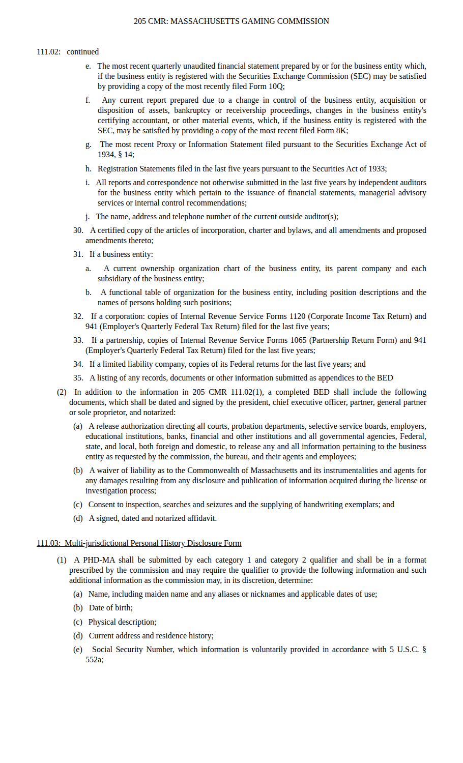205 CMR: MASSACHUSETTS GAMING COMMISSION
111.02: continued
e. The most recent quarterly unaudited financial statement prepared by or for the business entity which, if the business entity is registered with the Securities Exchange Commission (SEC) may be satisfied by providing a copy of the most recently filed Form 10Q;
f. Any current report prepared due to a change in control of the business entity, acquisition or disposition of assets, bankruptcy or receivership proceedings, changes in the business entity's certifying accountant, or other material events, which, if the business entity is registered with the SEC, may be satisfied by providing a copy of the most recent filed Form 8K;
g. The most recent Proxy or Information Statement filed pursuant to the Securities Exchange Act of 1934, § 14;
h. Registration Statements filed in the last five years pursuant to the Securities Act of 1933;
i. All reports and correspondence not otherwise submitted in the last five years by independent auditors for the business entity which pertain to the issuance of financial statements, managerial advisory services or internal control recommendations;
j. The name, address and telephone number of the current outside auditor(s);
30. A certified copy of the articles of incorporation, charter and bylaws, and all amendments and proposed amendments thereto;
31. If a business entity:
a. A current ownership organization chart of the business entity, its parent company and each subsidiary of the business entity;
b. A functional table of organization for the business entity, including position descriptions and the names of persons holding such positions;
32. If a corporation: copies of Internal Revenue Service Forms 1120 (Corporate Income Tax Return) and 941 (Employer's Quarterly Federal Tax Return) filed for the last five years;
33. If a partnership, copies of Internal Revenue Service Forms 1065 (Partnership Return Form) and 941 (Employer's Quarterly Federal Tax Return) filed for the last five years;
34. If a limited liability company, copies of its Federal returns for the last five years; and
35. A listing of any records, documents or other information submitted as appendices to the BED
(2) In addition to the information in 205 CMR 111.02(1), a completed BED shall include the following documents, which shall be dated and signed by the president, chief executive officer, partner, general partner or sole proprietor, and notarized:
(a) A release authorization directing all courts, probation departments, selective service boards, employers, educational institutions, banks, financial and other institutions and all governmental agencies, Federal, state, and local, both foreign and domestic, to release any and all information pertaining to the business entity as requested by the commission, the bureau, and their agents and employees;
(b) A waiver of liability as to the Commonwealth of Massachusetts and its instrumentalities and agents for any damages resulting from any disclosure and publication of information acquired during the license or investigation process;
(c) Consent to inspection, searches and seizures and the supplying of handwriting exemplars; and
(d) A signed, dated and notarized affidavit.
111.03: Multi-jurisdictional Personal History Disclosure Form
(1) A PHD-MA shall be submitted by each category 1 and category 2 qualifier and shall be in a format prescribed by the commission and may require the qualifier to provide the following information and such additional information as the commission may, in its discretion, determine:
(a) Name, including maiden name and any aliases or nicknames and applicable dates of use;
(b) Date of birth;
(c) Physical description;
(d) Current address and residence history;
(e) Social Security Number, which information is voluntarily provided in accordance with 5 U.S.C. § 552a;